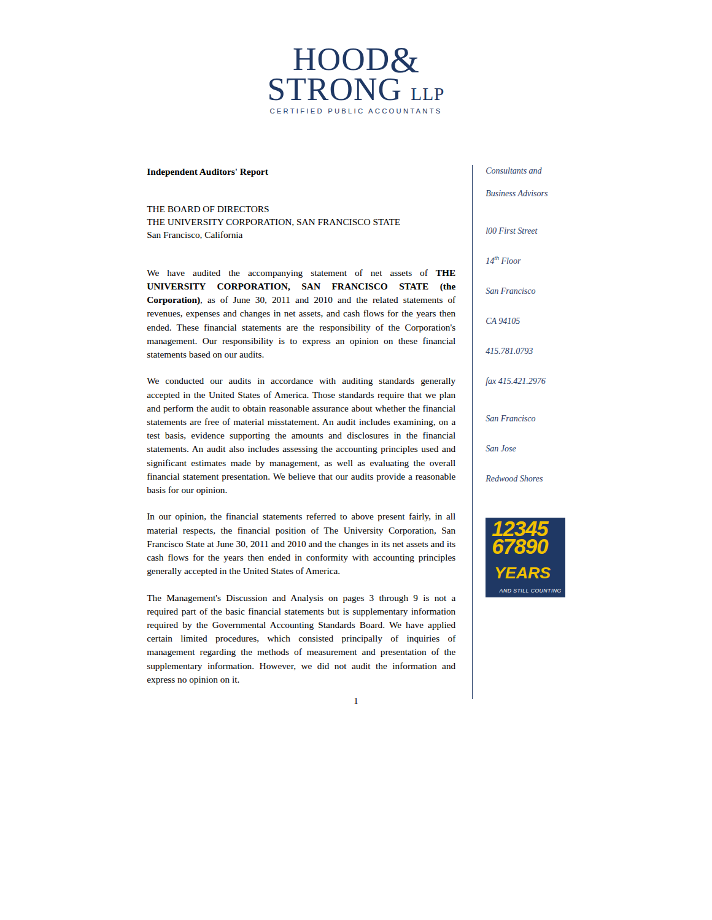HOOD& STRONG LLP CERTIFIED PUBLIC ACCOUNTANTS
Independent Auditors' Report
THE BOARD OF DIRECTORS
THE UNIVERSITY CORPORATION, SAN FRANCISCO STATE
San Francisco, California
We have audited the accompanying statement of net assets of THE UNIVERSITY CORPORATION, SAN FRANCISCO STATE (the Corporation), as of June 30, 2011 and 2010 and the related statements of revenues, expenses and changes in net assets, and cash flows for the years then ended. These financial statements are the responsibility of the Corporation's management. Our responsibility is to express an opinion on these financial statements based on our audits.
We conducted our audits in accordance with auditing standards generally accepted in the United States of America. Those standards require that we plan and perform the audit to obtain reasonable assurance about whether the financial statements are free of material misstatement. An audit includes examining, on a test basis, evidence supporting the amounts and disclosures in the financial statements. An audit also includes assessing the accounting principles used and significant estimates made by management, as well as evaluating the overall financial statement presentation. We believe that our audits provide a reasonable basis for our opinion.
In our opinion, the financial statements referred to above present fairly, in all material respects, the financial position of The University Corporation, San Francisco State at June 30, 2011 and 2010 and the changes in its net assets and its cash flows for the years then ended in conformity with accounting principles generally accepted in the United States of America.
The Management's Discussion and Analysis on pages 3 through 9 is not a required part of the basic financial statements but is supplementary information required by the Governmental Accounting Standards Board. We have applied certain limited procedures, which consisted principally of inquiries of management regarding the methods of measurement and presentation of the supplementary information. However, we did not audit the information and express no opinion on it.
Consultants and
Business Advisors
l00 First Street
14th Floor
San Francisco
CA 94105
415.781.0793
fax 415.421.2976
San Francisco
San Jose
Redwood Shores
1234567890
YEARS
CELEBRATING
AND STILL COUNTING
1